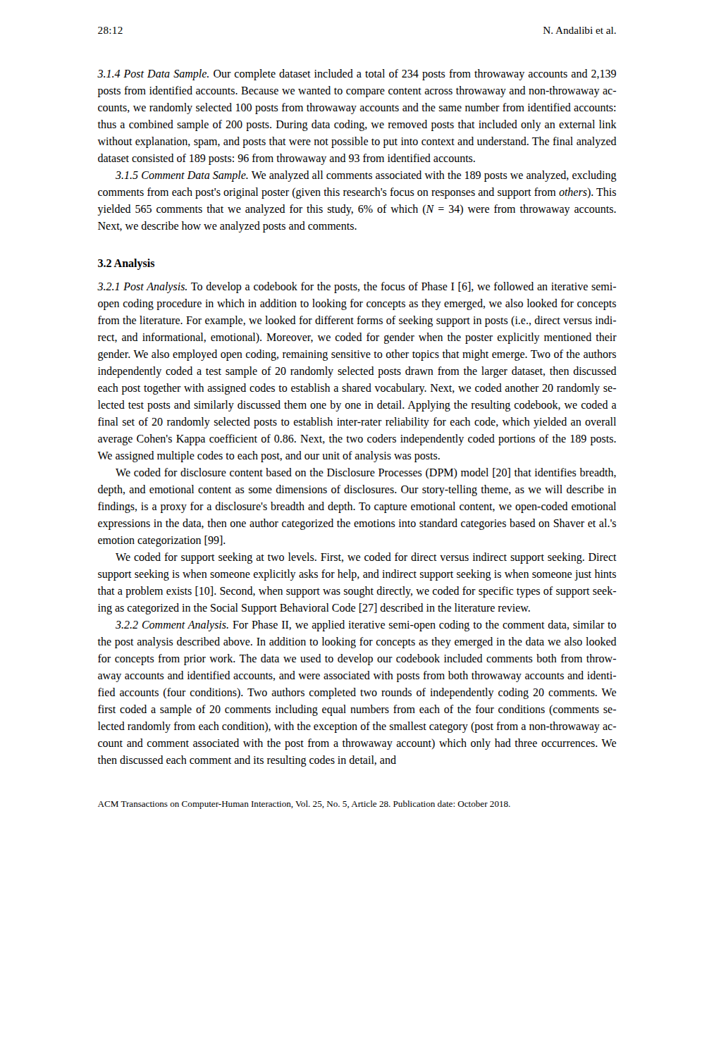28:12 N. Andalibi et al.
3.1.4 Post Data Sample. Our complete dataset included a total of 234 posts from throwaway accounts and 2,139 posts from identified accounts. Because we wanted to compare content across throwaway and non-throwaway accounts, we randomly selected 100 posts from throwaway accounts and the same number from identified accounts: thus a combined sample of 200 posts. During data coding, we removed posts that included only an external link without explanation, spam, and posts that were not possible to put into context and understand. The final analyzed dataset consisted of 189 posts: 96 from throwaway and 93 from identified accounts.
3.1.5 Comment Data Sample. We analyzed all comments associated with the 189 posts we analyzed, excluding comments from each post's original poster (given this research's focus on responses and support from others). This yielded 565 comments that we analyzed for this study, 6% of which (N = 34) were from throwaway accounts. Next, we describe how we analyzed posts and comments.
3.2 Analysis
3.2.1 Post Analysis. To develop a codebook for the posts, the focus of Phase I [6], we followed an iterative semi-open coding procedure in which in addition to looking for concepts as they emerged, we also looked for concepts from the literature. For example, we looked for different forms of seeking support in posts (i.e., direct versus indirect, and informational, emotional). Moreover, we coded for gender when the poster explicitly mentioned their gender. We also employed open coding, remaining sensitive to other topics that might emerge. Two of the authors independently coded a test sample of 20 randomly selected posts drawn from the larger dataset, then discussed each post together with assigned codes to establish a shared vocabulary. Next, we coded another 20 randomly selected test posts and similarly discussed them one by one in detail. Applying the resulting codebook, we coded a final set of 20 randomly selected posts to establish inter-rater reliability for each code, which yielded an overall average Cohen's Kappa coefficient of 0.86. Next, the two coders independently coded portions of the 189 posts. We assigned multiple codes to each post, and our unit of analysis was posts.
We coded for disclosure content based on the Disclosure Processes (DPM) model [20] that identifies breadth, depth, and emotional content as some dimensions of disclosures. Our story-telling theme, as we will describe in findings, is a proxy for a disclosure's breadth and depth. To capture emotional content, we open-coded emotional expressions in the data, then one author categorized the emotions into standard categories based on Shaver et al.'s emotion categorization [99].
We coded for support seeking at two levels. First, we coded for direct versus indirect support seeking. Direct support seeking is when someone explicitly asks for help, and indirect support seeking is when someone just hints that a problem exists [10]. Second, when support was sought directly, we coded for specific types of support seeking as categorized in the Social Support Behavioral Code [27] described in the literature review.
3.2.2 Comment Analysis. For Phase II, we applied iterative semi-open coding to the comment data, similar to the post analysis described above. In addition to looking for concepts as they emerged in the data we also looked for concepts from prior work. The data we used to develop our codebook included comments both from throwaway accounts and identified accounts, and were associated with posts from both throwaway accounts and identified accounts (four conditions). Two authors completed two rounds of independently coding 20 comments. We first coded a sample of 20 comments including equal numbers from each of the four conditions (comments selected randomly from each condition), with the exception of the smallest category (post from a non-throwaway account and comment associated with the post from a throwaway account) which only had three occurrences. We then discussed each comment and its resulting codes in detail, and
ACM Transactions on Computer-Human Interaction, Vol. 25, No. 5, Article 28. Publication date: October 2018.